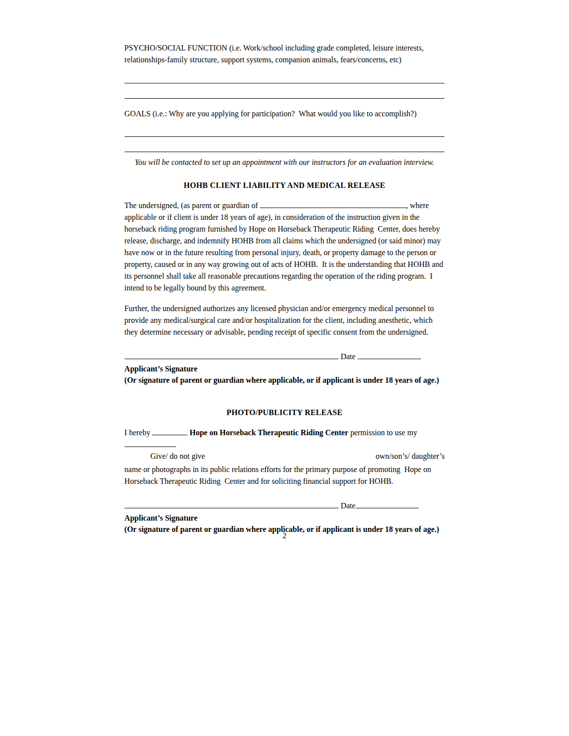PSYCHO/SOCIAL FUNCTION (i.e. Work/school including grade completed, leisure interests, relationships-family structure, support systems, companion animals, fears/concerns, etc)
GOALS (i.e.: Why are you applying for participation? What would you like to accomplish?)
You will be contacted to set up an appointment with our instructors for an evaluation interview.
HOHB CLIENT LIABILITY AND MEDICAL RELEASE
The undersigned, (as parent or guardian of , where applicable or if client is under 18 years of age), in consideration of the instruction given in the horseback riding program furnished by Hope on Horseback Therapeutic Riding Center, does hereby release, discharge, and indemnify HOHB from all claims which the undersigned (or said minor) may have now or in the future resulting from personal injury, death, or property damage to the person or property, caused or in any way growing out of acts of HOHB. It is the understanding that HOHB and its personnel shall take all reasonable precautions regarding the operation of the riding program. I intend to be legally bound by this agreement.
Further, the undersigned authorizes any licensed physician and/or emergency medical personnel to provide any medical/surgical care and/or hospitalization for the client, including anesthetic, which they determine necessary or advisable, pending receipt of specific consent from the undersigned.
Date
Applicant’s Signature
(Or signature of parent or guardian where applicable, or if applicant is under 18 years of age.)
PHOTO/PUBLICITY RELEASE
I hereby Hope on Horseback Therapeutic Riding Center permission to use my
Give/ do not give own/son’s/ daughter’s
name or photographs in its public relations efforts for the primary purpose of promoting Hope on Horseback Therapeutic Riding Center and for soliciting financial support for HOHB.
Date
Applicant’s Signature
(Or signature of parent or guardian where applicable, or if applicant is under 18 years of age.)
2